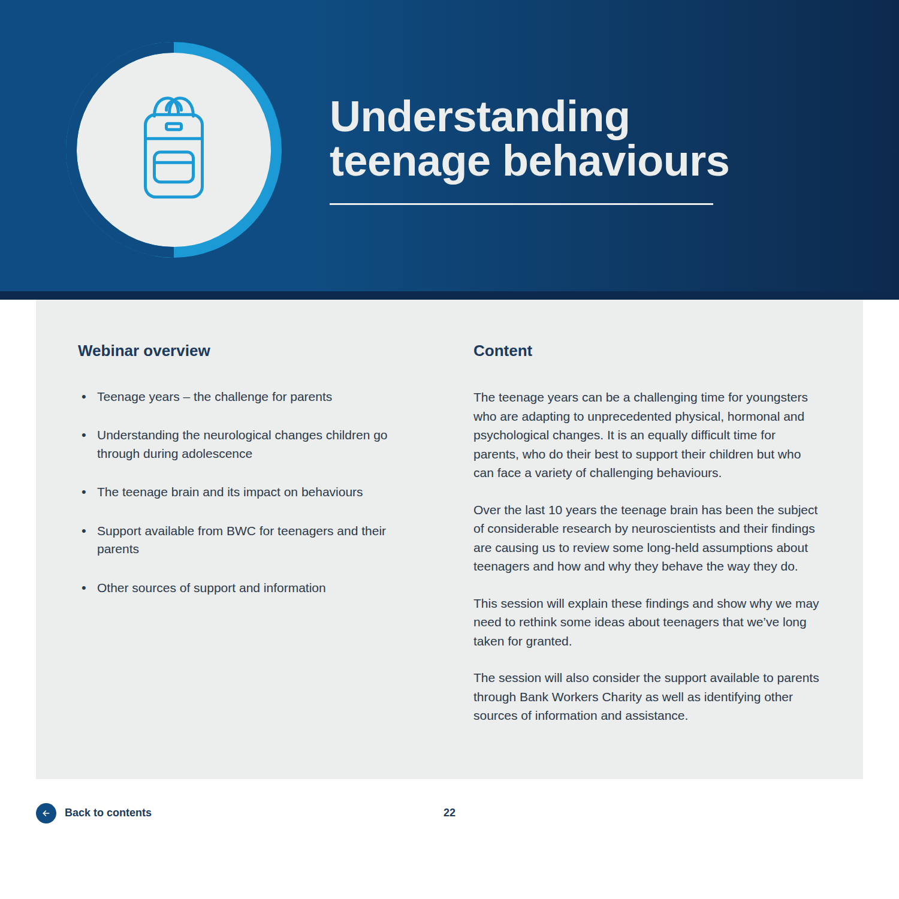Understanding teenage behaviours
Webinar overview
Teenage years – the challenge for parents
Understanding the neurological changes children go through during adolescence
The teenage brain and its impact on behaviours
Support available from BWC for teenagers and their parents
Other sources of support and information
Content
The teenage years can be a challenging time for youngsters who are adapting to unprecedented physical, hormonal and psychological changes. It is an equally difficult time for parents, who do their best to support their children but who can face a variety of challenging behaviours.
Over the last 10 years the teenage brain has been the subject of considerable research by neuroscientists and their findings are causing us to review some long-held assumptions about teenagers and how and why they behave the way they do.
This session will explain these findings and show why we may need to rethink some ideas about teenagers that we’ve long taken for granted.
The session will also consider the support available to parents through Bank Workers Charity as well as identifying other sources of information and assistance.
Back to contents 22